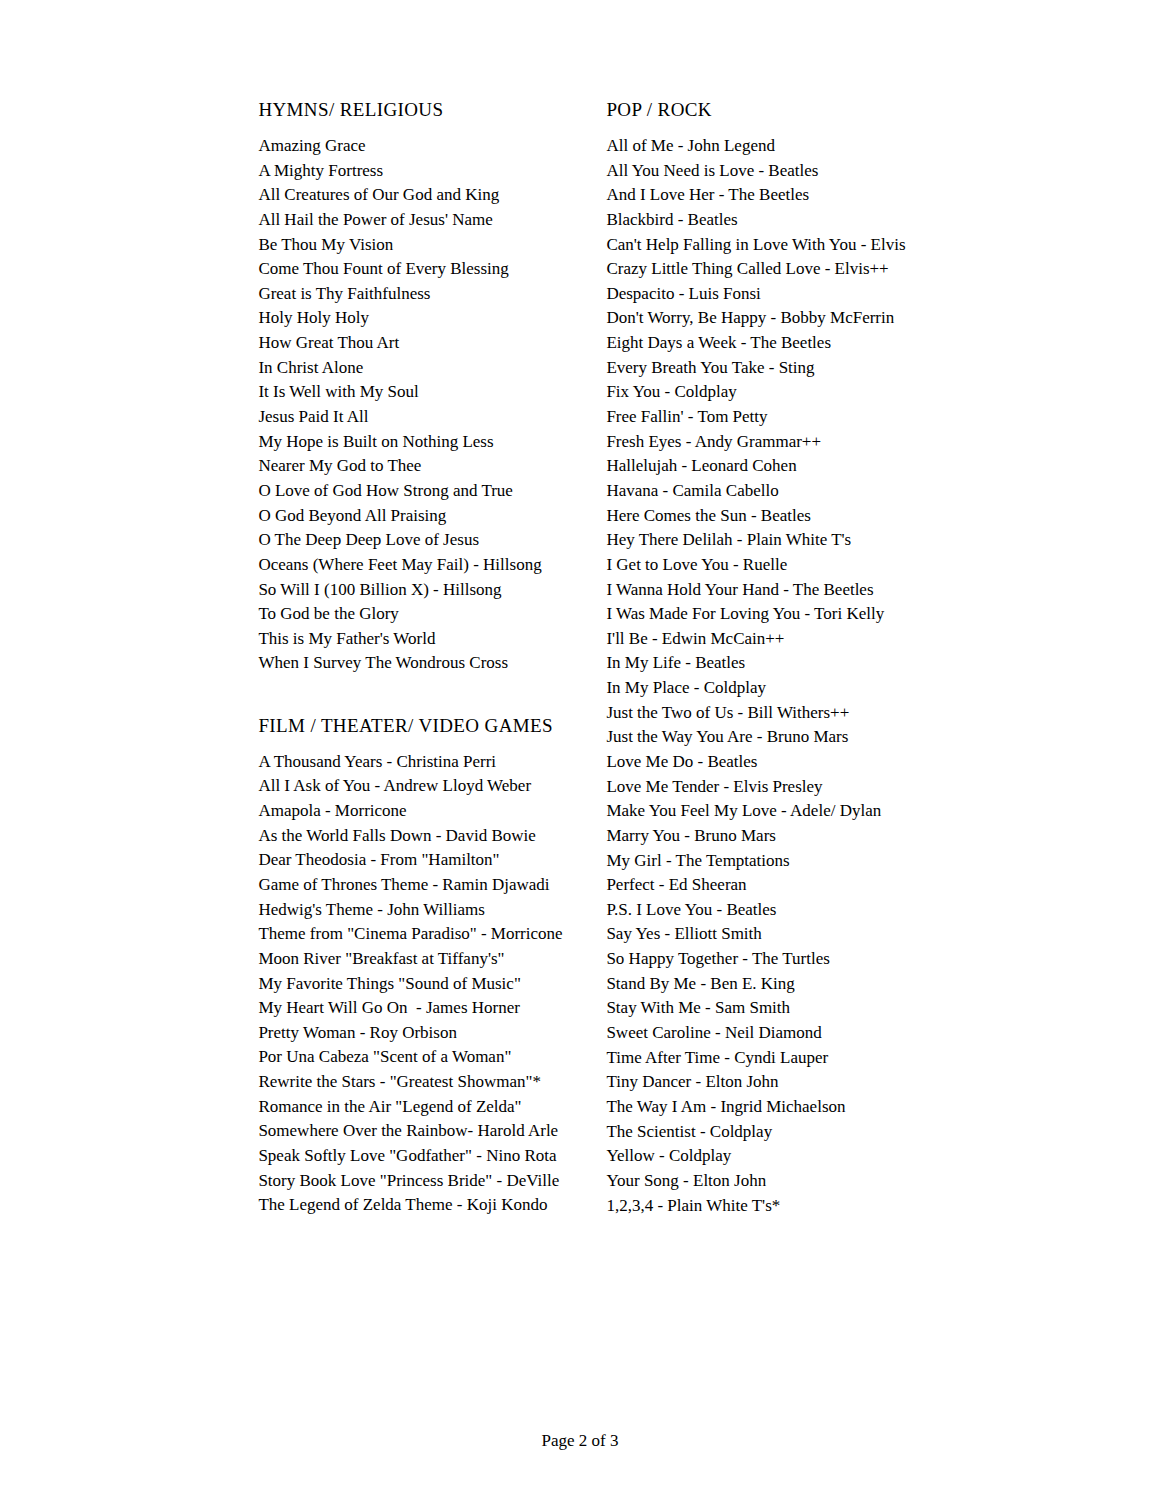HYMNS/ RELIGIOUS
Amazing Grace
A Mighty Fortress
All Creatures of Our God and King
All Hail the Power of Jesus' Name
Be Thou My Vision
Come Thou Fount of Every Blessing
Great is Thy Faithfulness
Holy Holy Holy
How Great Thou Art
In Christ Alone
It Is Well with My Soul
Jesus Paid It All
My Hope is Built on Nothing Less
Nearer My God to Thee
O Love of God How Strong and True
O God Beyond All Praising
O The Deep Deep Love of Jesus
Oceans (Where Feet May Fail) - Hillsong
So Will I (100 Billion X) - Hillsong
To God be the Glory
This is My Father's World
When I Survey The Wondrous Cross
FILM / THEATER/ VIDEO GAMES
A Thousand Years - Christina Perri
All I Ask of You - Andrew Lloyd Weber
Amapola - Morricone
As the World Falls Down - David Bowie
Dear Theodosia - From "Hamilton"
Game of Thrones Theme - Ramin Djawadi
Hedwig's Theme - John Williams
Theme from "Cinema Paradiso" - Morricone
Moon River "Breakfast at Tiffany's"
My Favorite Things "Sound of Music"
My Heart Will Go On - James Horner
Pretty Woman - Roy Orbison
Por Una Cabeza "Scent of a Woman"
Rewrite the Stars - "Greatest Showman"*
Romance in the Air "Legend of Zelda"
Somewhere Over the Rainbow- Harold Arle
Speak Softly Love "Godfather" - Nino Rota
Story Book Love "Princess Bride" - DeVille
The Legend of Zelda Theme - Koji Kondo
POP / ROCK
All of Me - John Legend
All You Need is Love - Beatles
And I Love Her - The Beetles
Blackbird - Beatles
Can't Help Falling in Love With You - Elvis
Crazy Little Thing Called Love - Elvis++
Despacito - Luis Fonsi
Don't Worry, Be Happy - Bobby McFerrin
Eight Days a Week - The Beetles
Every Breath You Take - Sting
Fix You - Coldplay
Free Fallin' - Tom Petty
Fresh Eyes - Andy Grammar++
Hallelujah - Leonard Cohen
Havana - Camila Cabello
Here Comes the Sun - Beatles
Hey There Delilah - Plain White T's
I Get to Love You - Ruelle
I Wanna Hold Your Hand - The Beetles
I Was Made For Loving You - Tori Kelly
I'll Be - Edwin McCain++
In My Life - Beatles
In My Place - Coldplay
Just the Two of Us - Bill Withers++
Just the Way You Are - Bruno Mars
Love Me Do - Beatles
Love Me Tender - Elvis Presley
Make You Feel My Love - Adele/ Dylan
Marry You - Bruno Mars
My Girl - The Temptations
Perfect - Ed Sheeran
P.S. I Love You - Beatles
Say Yes - Elliott Smith
So Happy Together - The Turtles
Stand By Me - Ben E. King
Stay With Me - Sam Smith
Sweet Caroline - Neil Diamond
Time After Time - Cyndi Lauper
Tiny Dancer - Elton John
The Way I Am - Ingrid Michaelson
The Scientist - Coldplay
Yellow - Coldplay
Your Song - Elton John
1,2,3,4 - Plain White T's*
Page 2 of 3